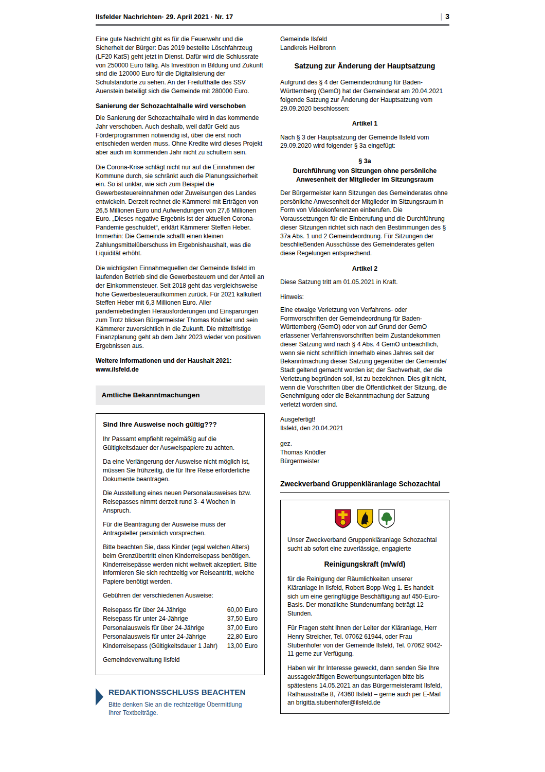Ilsfelder Nachrichten· 29. April 2021 · Nr. 17
| 3
Eine gute Nachricht gibt es für die Feuerwehr und die Sicherheit der Bürger: Das 2019 bestellte Löschfahrzeug (LF20 KatS) geht jetzt in Dienst. Dafür wird die Schlussrate von 250000 Euro fällig. Als Investition in Bildung und Zukunft sind die 120000 Euro für die Digitalisierung der Schulstandorte zu sehen. An der Freiluft­halle des SSV Auenstein beteiligt sich die Gemeinde mit 280000 Euro.
Sanierung der Schozachtalhalle wird verschoben
Die Sanierung der Schozachtalhalle wird in das kommende Jahr verschoben. Auch deshalb, weil dafür Geld aus Förderprogrammen notwendig ist, über die erst noch entschieden werden muss. Ohne Kredite wird dieses Projekt aber auch im kommenden Jahr nicht zu schultern sein.
Die Corona-Krise schlägt nicht nur auf die Einnahmen der Kommune durch, sie schränkt auch die Planungssicherheit ein. So ist unklar, wie sich zum Beispiel die Gewerbesteuereinnahmen oder Zuweisungen des Landes entwickeln. Derzeit rechnet die Kämmerei mit Erträgen von 26,5 Millionen Euro und Aufwendungen von 27,6 Millionen Euro. „Dieses negative Ergebnis ist der aktuellen Corona-Pandemie geschuldet“, erklärt Kämmerer Steffen Heber. Immerhin: Die Gemeinde schafft einen kleinen Zahlungsmittelüberschuss im Ergebnishaushalt, was die Liquidität erhöht.
Die wichtigsten Einnahmequellen der Gemeinde Ilsfeld im laufenden Betrieb sind die Gewerbesteuern und der Anteil an der Einkommensteuer. Seit 2018 geht das vergleichsweise hohe Gewerbesteueraufkommen zurück. Für 2021 kalkuliert Steffen Heber mit 6,3 Millionen Euro. Aller pandemiebedingten Herausforderungen und Einsparungen zum Trotz blicken Bürgermeister Thomas Knödler und sein Kämmerer zuversichtlich in die Zukunft. Die mittelfristige Finanzplanung geht ab dem Jahr 2023 wieder von positiven Ergebnissen aus.
Weitere Informationen und der Haushalt 2021:
www.ilsfeld.de
Amtliche Bekanntmachungen
Sind Ihre Ausweise noch gültig???
Ihr Passamt empfiehlt regelmäßig auf die Gültigkeitsdauer der Ausweispapiere zu achten.
Da eine Verlängerung der Ausweise nicht möglich ist, müssen Sie frühzeitig, die für Ihre Reise erforderliche Dokumente beantragen.
Die Ausstellung eines neuen Personalausweises bzw. Reisepasses nimmt derzeit rund 3- 4 Wochen in Anspruch.
Für die Beantragung der Ausweise muss der Antragsteller persönlich vorsprechen.
Bitte beachten Sie, dass Kinder (egal welchen Alters) beim Grenzübertritt einen Kinderreisepass benötigen. Kinderreisepässe werden nicht weltweit akzeptiert. Bitte informieren Sie sich rechtzeitig vor Reiseantritt, welche Papiere benötigt werden.
Gebühren der verschiedenen Ausweise:
| Reisepass für über 24-Jährige | 60,00 Euro |
| Reisepass für unter 24-Jährige | 37,50 Euro |
| Personalausweis für über 24-Jährige | 37,00 Euro |
| Personalausweis für unter 24-Jährige | 22,80 Euro |
| Kinderreisepass (Gültigkeitsdauer 1 Jahr) | 13,00 Euro |
Gemeindeverwaltung Ilsfeld
REDAKTIONSSCHLUSS BEACHTEN
Bitte denken Sie an die rechtzeitige Übermittlung
Ihrer Textbeiträge.
Gemeinde Ilsfeld
Landkreis Heilbronn
Satzung zur Änderung der Hauptsatzung
Aufgrund des § 4 der Gemeindeordnung für Baden-Württemberg (GemO) hat der Gemeinderat am 20.04.2021 folgende Satzung zur Änderung der Hauptsatzung vom 29.09.2020 beschlossen:
Artikel 1
Nach § 3 der Hauptsatzung der Gemeinde Ilsfeld vom 29.09.2020 wird folgender § 3a eingefügt:
§ 3a
Durchführung von Sitzungen ohne persönliche Anwesenheit der Mitglieder im Sitzungsraum
Der Bürgermeister kann Sitzungen des Gemeinderates ohne persönliche Anwesenheit der Mitglieder im Sitzungsraum in Form von Videokonferenzen einberufen. Die Voraussetzungen für die Einberufung und die Durchführung dieser Sitzungen richtet sich nach den Bestimmungen des § 37a Abs. 1 und 2 Gemeindeordnung. Für Sitzungen der beschließenden Ausschüsse des Gemeinderates gelten diese Regelungen entsprechend.
Artikel 2
Diese Satzung tritt am 01.05.2021 in Kraft.
Hinweis:
Eine etwaige Verletzung von Verfahrens- oder Formvorschriften der Gemeindeordnung für Baden-Württemberg (GemO) oder von auf Grund der GemO erlassener Verfahrensvorschriften beim Zustandekommen dieser Satzung wird nach § 4 Abs. 4 GemO unbeachtlich, wenn sie nicht schriftlich innerhalb eines Jahres seit der Bekanntmachung dieser Satzung gegenüber der Gemeinde/ Stadt geltend gemacht worden ist; der Sachverhalt, der die Verletzung begründen soll, ist zu bezeichnen. Dies gilt nicht, wenn die Vorschriften über die Öffentlichkeit der Sitzung, die Genehmigung oder die Bekanntmachung der Satzung verletzt worden sind.
Ausgefertigt!
Ilsfeld, den 20.04.2021
gez.
Thomas Knödler
Bürgermeister
Zweckverband Gruppenkläranlage Schozachtal
Unser Zweckverband Gruppenkläranlage Schozachtal sucht ab sofort eine zuverlässige, engagierte
Reinigungskraft (m/w/d)
für die Reinigung der Räumlichkeiten unserer Kläranlage in Ilsfeld, Robert-Bopp-Weg 1. Es handelt sich um eine geringfügige Beschäftigung auf 450-Euro-Basis. Der monatliche Stundenumfang beträgt 12 Stunden.
Für Fragen steht Ihnen der Leiter der Kläranlage, Herr Henry Streicher, Tel. 07062 61944, oder Frau Stubenhofer von der Gemeinde Ilsfeld, Tel. 07062 9042-11 gerne zur Verfügung.
Haben wir Ihr Interesse geweckt, dann senden Sie Ihre aussagekräftigen Bewerbungsunterlagen bitte bis spätestens 14.05.2021 an das Bürgermeisteramt Ilsfeld, Rathausstraße 8, 74360 Ilsfeld – gerne auch per E-Mail an brigitta.stubenhofer@ilsfeld.de